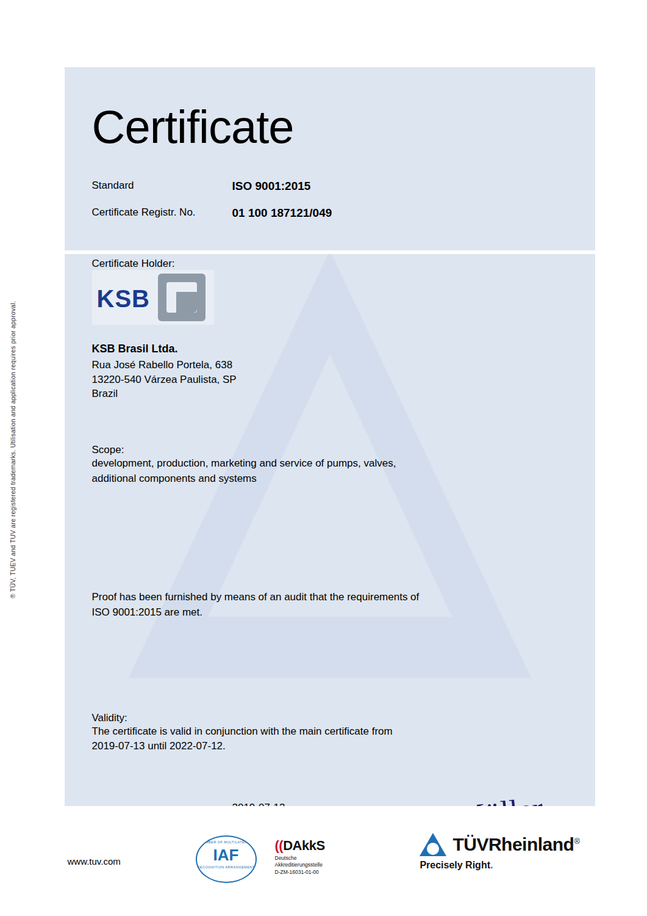® TÜV, TUEV and TUV are registered trademarks. Utilisation and application requires prior approval.
Certificate
| Standard | ISO 9001:2015 |
| Certificate Registr. No. | 01 100 187121/049 |
Certificate Holder: KSB
KSB Brasil Ltda.
Rua José Rabello Portela, 638
13220-540 Várzea Paulista, SP
Brazil
Scope: development, production, marketing and service of pumps, valves, additional components and systems
Proof has been furnished by means of an audit that the requirements of ISO 9001:2015 are met.
Validity: The certificate is valid in conjunction with the main certificate from 2019-07-13 until 2022-07-12.
2019-07-12
Müller
TÜV Rheinland Cert GmbH
Am Grauen Stein · 51105 Köln
www.tuv.com
MEMBER OF MULTILATERAL
IAF
RECOGNITION ARRANGEMENT
((DAkkS
Deutsche
Akkreditierungsstelle
D-ZM-16031-01-00
TÜVRheinland®
Precisely Right.